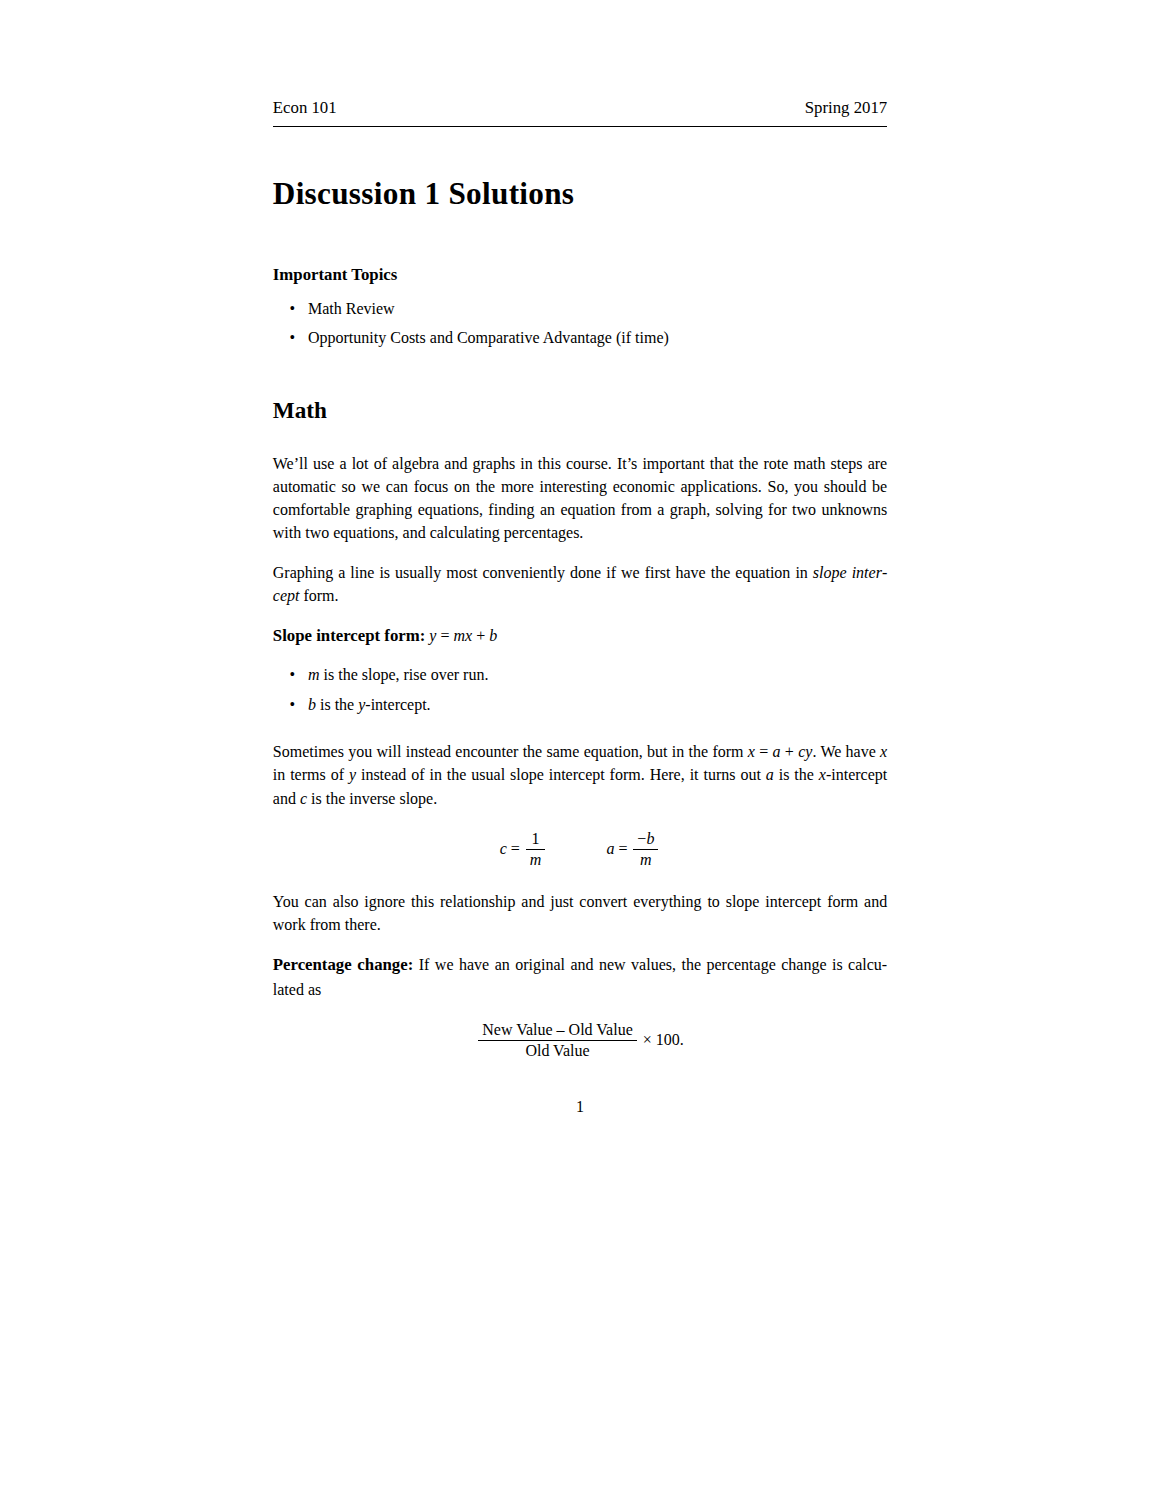Econ 101 Spring 2017
Discussion 1 Solutions
Important Topics
Math Review
Opportunity Costs and Comparative Advantage (if time)
Math
We’ll use a lot of algebra and graphs in this course. It’s important that the rote math steps are automatic so we can focus on the more interesting economic applications. So, you should be comfortable graphing equations, finding an equation from a graph, solving for two unknowns with two equations, and calculating percentages.
Graphing a line is usually most conveniently done if we first have the equation in slope intercept form.
Slope intercept form: y = mx + b
m is the slope, rise over run.
b is the y-intercept.
Sometimes you will instead encounter the same equation, but in the form x = a + cy. We have x in terms of y instead of in the usual slope intercept form. Here, it turns out a is the x-intercept and c is the inverse slope.
c = 1 m a = −b m
You can also ignore this relationship and just convert everything to slope intercept form and work from there.
Percentage change: If we have an original and new values, the percentage change is calculated as
New Value – Old Value Old Value × 100.
1